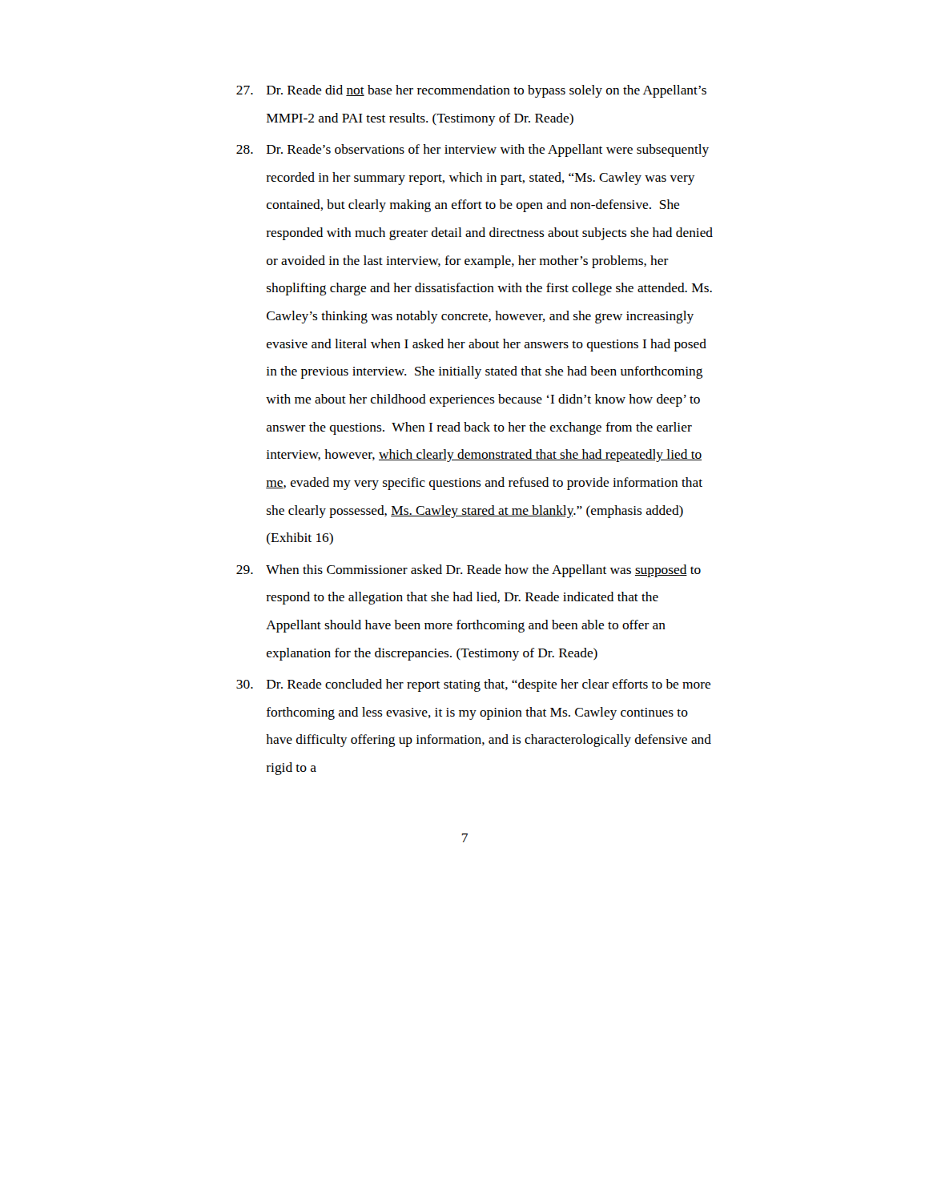Dr. Reade did not base her recommendation to bypass solely on the Appellant’s MMPI-2 and PAI test results. (Testimony of Dr. Reade)
Dr. Reade’s observations of her interview with the Appellant were subsequently recorded in her summary report, which in part, stated, “Ms. Cawley was very contained, but clearly making an effort to be open and non-defensive. She responded with much greater detail and directness about subjects she had denied or avoided in the last interview, for example, her mother’s problems, her shoplifting charge and her dissatisfaction with the first college she attended. Ms. Cawley’s thinking was notably concrete, however, and she grew increasingly evasive and literal when I asked her about her answers to questions I had posed in the previous interview. She initially stated that she had been unforthcoming with me about her childhood experiences because ‘I didn’t know how deep’ to answer the questions. When I read back to her the exchange from the earlier interview, however, which clearly demonstrated that she had repeatedly lied to me, evaded my very specific questions and refused to provide information that she clearly possessed, Ms. Cawley stared at me blankly.” (emphasis added) (Exhibit 16)
When this Commissioner asked Dr. Reade how the Appellant was supposed to respond to the allegation that she had lied, Dr. Reade indicated that the Appellant should have been more forthcoming and been able to offer an explanation for the discrepancies. (Testimony of Dr. Reade)
Dr. Reade concluded her report stating that, “despite her clear efforts to be more forthcoming and less evasive, it is my opinion that Ms. Cawley continues to have difficulty offering up information, and is characterologically defensive and rigid to a
7